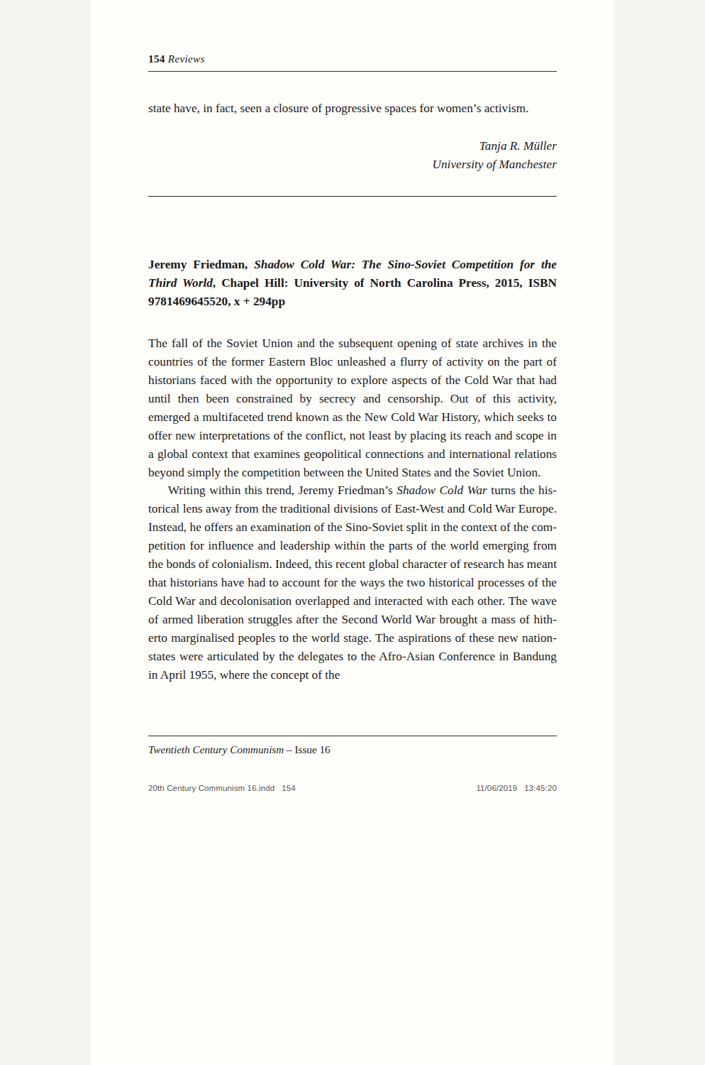154 Reviews
state have, in fact, seen a closure of progressive spaces for women’s activism.
Tanja R. Müller
University of Manchester
Jeremy Friedman, Shadow Cold War: The Sino-Soviet Competition for the Third World, Chapel Hill: University of North Carolina Press, 2015, ISBN 9781469645520, x + 294pp
The fall of the Soviet Union and the subsequent opening of state archives in the countries of the former Eastern Bloc unleashed a flurry of activity on the part of historians faced with the opportunity to explore aspects of the Cold War that had until then been constrained by secrecy and censorship. Out of this activity, emerged a multifaceted trend known as the New Cold War History, which seeks to offer new interpretations of the conflict, not least by placing its reach and scope in a global context that examines geopolitical connections and international relations beyond simply the competition between the United States and the Soviet Union.
Writing within this trend, Jeremy Friedman’s Shadow Cold War turns the historical lens away from the traditional divisions of East-West and Cold War Europe. Instead, he offers an examination of the Sino-Soviet split in the context of the competition for influence and leadership within the parts of the world emerging from the bonds of colonialism. Indeed, this recent global character of research has meant that historians have had to account for the ways the two historical processes of the Cold War and decolonisation overlapped and interacted with each other. The wave of armed liberation struggles after the Second World War brought a mass of hitherto marginalised peoples to the world stage. The aspirations of these new nation-states were articulated by the delegates to the Afro-Asian Conference in Bandung in April 1955, where the concept of the
Twentieth Century Communism – Issue 16
20th Century Communism 16.indd 154 11/06/2019 13:45:20